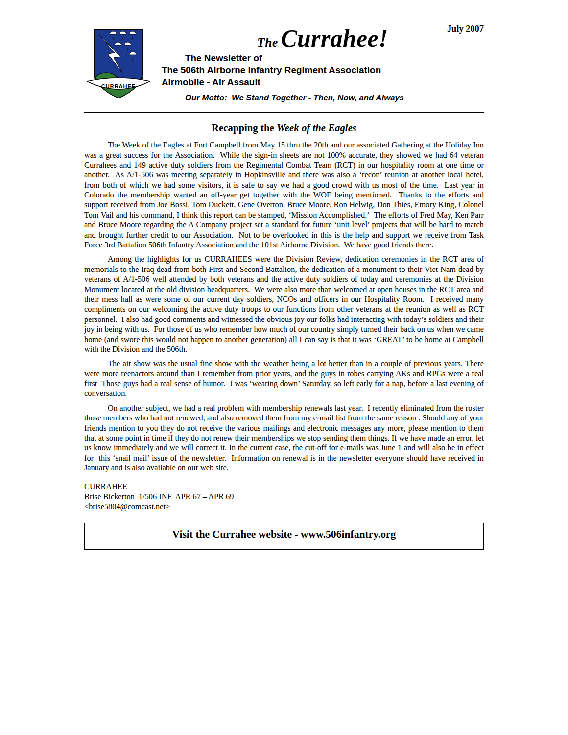July 2007
CURRAHEE
The Currahee!
The Newsletter of
The 506th Airborne Infantry Regiment Association
Airmobile - Air Assault
Our Motto: We Stand Together - Then, Now, and Always
Recapping the Week of the Eagles
The Week of the Eagles at Fort Campbell from May 15 thru the 20th and our associated Gathering at the Holiday Inn was a great success for the Association. While the sign-in sheets are not 100% accurate, they showed we had 64 veteran Currahees and 149 active duty soldiers from the Regimental Combat Team (RCT) in our hospitality room at one time or another. As A/1-506 was meeting separately in Hopkinsville and there was also a ‘recon’ reunion at another local hotel, from both of which we had some visitors, it is safe to say we had a good crowd with us most of the time. Last year in Colorado the membership wanted an off-year get together with the WOE being mentioned. Thanks to the efforts and support received from Joe Bossi, Tom Duckett, Gene Overton, Bruce Moore, Ron Helwig, Don Thies, Emory King, Colonel Tom Vail and his command, I think this report can be stamped, ‘Mission Accomplished.’ The efforts of Fred May, Ken Parr and Bruce Moore regarding the A Company project set a standard for future ‘unit level’ projects that will be hard to match and brought further credit to our Association. Not to be overlooked in this is the help and support we receive from Task Force 3rd Battalion 506th Infantry Association and the 101st Airborne Division. We have good friends there.
Among the highlights for us CURRAHEES were the Division Review, dedication ceremonies in the RCT area of memorials to the Iraq dead from both First and Second Battalion, the dedication of a monument to their Viet Nam dead by veterans of A/1-506 well attended by both veterans and the active duty soldiers of today and ceremonies at the Division Monument located at the old division headquarters. We were also more than welcomed at open houses in the RCT area and their mess hall as were some of our current day soldiers, NCOs and officers in our Hospitality Room. I received many compliments on our welcoming the active duty troops to our functions from other veterans at the reunion as well as RCT personnel. I also had good comments and witnessed the obvious joy our folks had interacting with today’s soldiers and their joy in being with us. For those of us who remember how much of our country simply turned their back on us when we came home (and swore this would not happen to another generation) all I can say is that it was ‘GREAT’ to be home at Campbell with the Division and the 506th.
The air show was the usual fine show with the weather being a lot better than in a couple of previous years. There were more reenactors around than I remember from prior years, and the guys in robes carrying AKs and RPGs were a real first Those guys had a real sense of humor. I was ‘wearing down’ Saturday, so left early for a nap, before a last evening of conversation.
On another subject, we had a real problem with membership renewals last year. I recently eliminated from the roster those members who had not renewed, and also removed them from my e-mail list from the same reason . Should any of your friends mention to you they do not receive the various mailings and electronic messages any more, please mention to them that at some point in time if they do not renew their memberships we stop sending them things. If we have made an error, let us know immediately and we will correct it. In the current case, the cut-off for e-mails was June 1 and will also be in effect for this ‘snail mail’ issue of the newsletter. Information on renewal is in the newsletter everyone should have received in January and is also available on our web site.
CURRAHEE
Brise Bickerton 1/506 INF APR 67 – APR 69
<brise5804@comcast.net>
Visit the Currahee website - www.506infantry.org